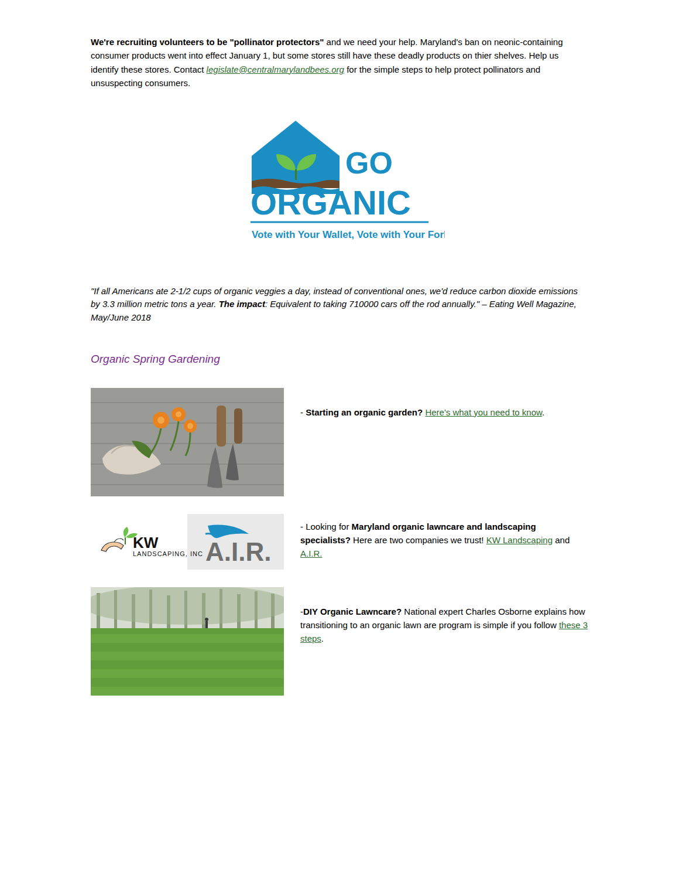We're recruiting volunteers to be "pollinator protectors" and we need your help. Maryland's ban on neonic-containing consumer products went into effect January 1, but some stores still have these deadly products on thier shelves. Help us identify these stores. Contact legislate@centralmarylandbees.org for the simple steps to help protect pollinators and unsuspecting consumers.
GO ORGANIC Vote with Your Wallet, Vote with Your Fork
"If all Americans ate 2-1/2 cups of organic veggies a day, instead of conventional ones, we'd reduce carbon dioxide emissions by 3.3 million metric tons a year. The impact: Equivalent to taking 710000 cars off the rod annually." – Eating Well Magazine, May/June 2018
Organic Spring Gardening
- Starting an organic garden? Here's what you need to know.
KW LANDSCAPING, INC A.I.R.
- Looking for Maryland organic lawncare and landscaping specialists? Here are two companies we trust! KW Landscaping and A.I.R.
-DIY Organic Lawncare? National expert Charles Osborne explains how transitioning to an organic lawn are program is simple if you follow these 3 steps.